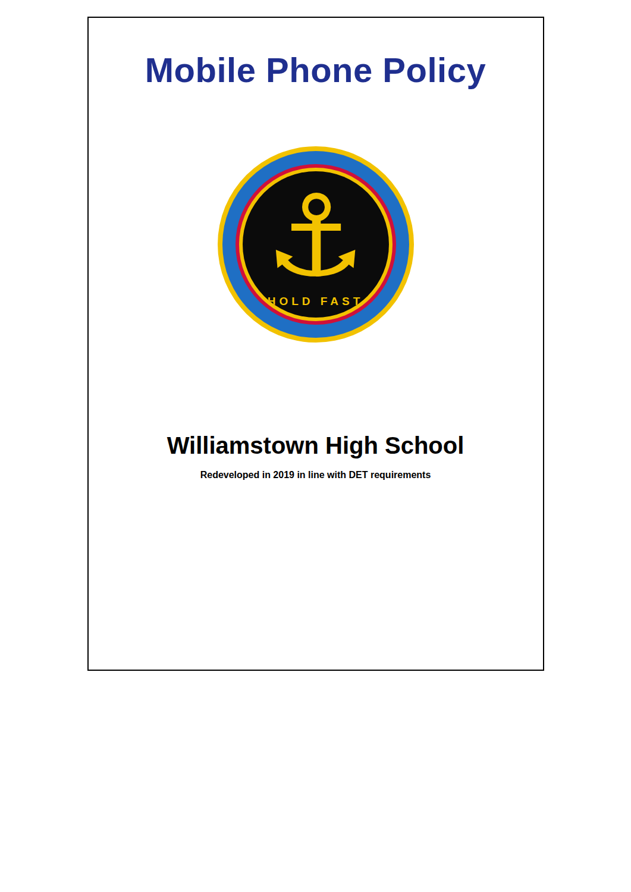Mobile Phone Policy
⚓
HOLD FAST
Williamstown High School
Redeveloped in 2019 in line with DET requirements